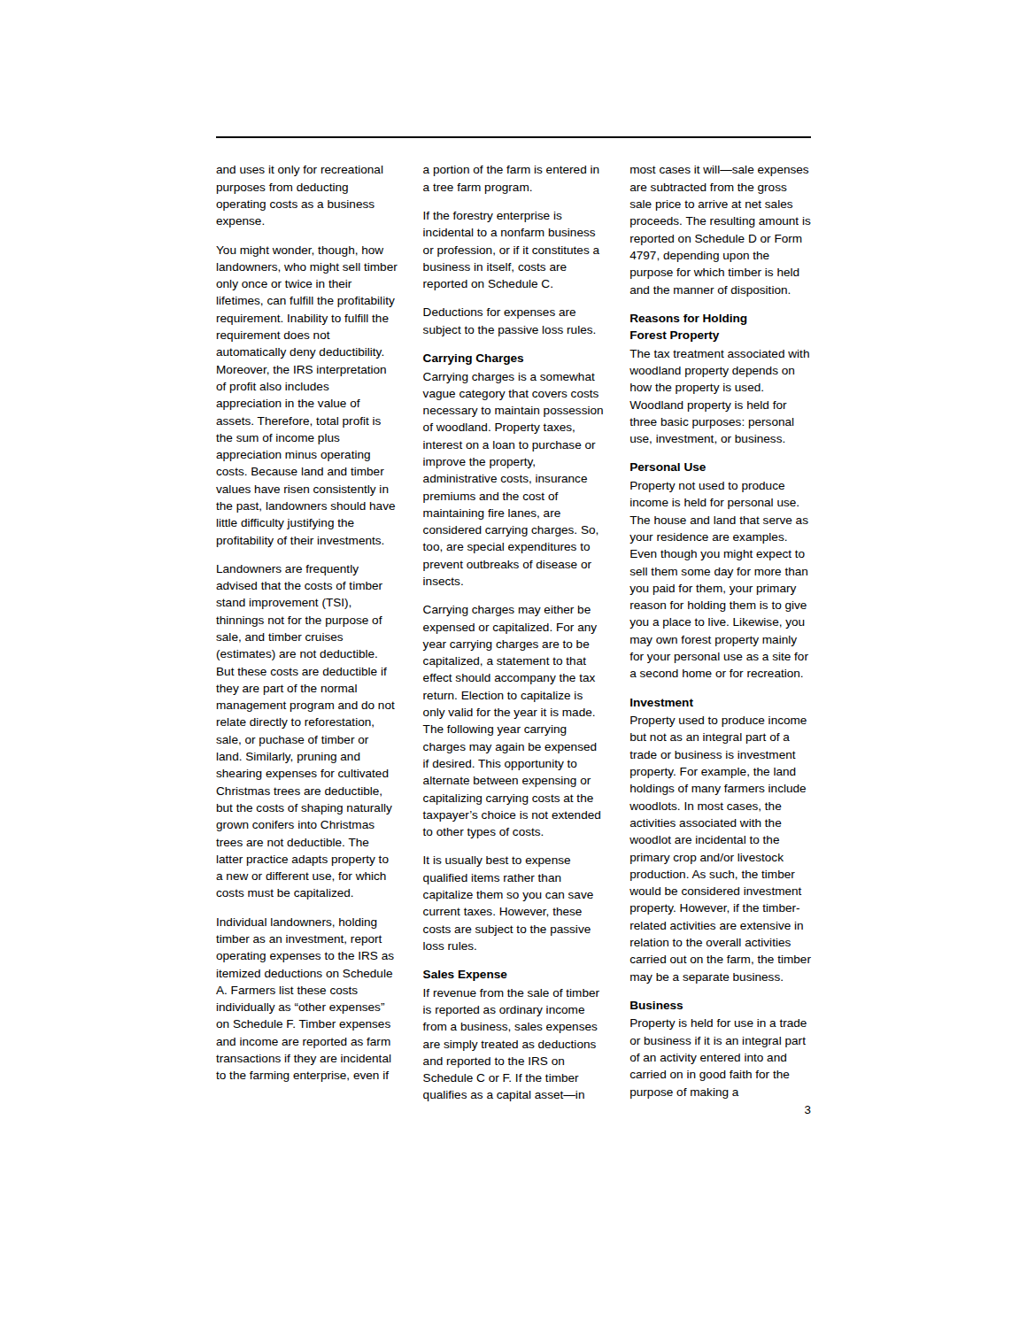and uses it only for recreational purposes from deducting operating costs as a business expense.
You might wonder, though, how landowners, who might sell timber only once or twice in their lifetimes, can fulfill the profitability requirement. Inability to fulfill the requirement does not automatically deny deductibility. Moreover, the IRS interpretation of profit also includes appreciation in the value of assets. Therefore, total profit is the sum of income plus appreciation minus operating costs. Because land and timber values have risen consistently in the past, landowners should have little difficulty justifying the profitability of their investments.
Landowners are frequently advised that the costs of timber stand improvement (TSI), thinnings not for the purpose of sale, and timber cruises (estimates) are not deductible. But these costs are deductible if they are part of the normal management program and do not relate directly to reforestation, sale, or puchase of timber or land. Similarly, pruning and shearing expenses for cultivated Christmas trees are deductible, but the costs of shaping naturally grown conifers into Christmas trees are not deductible. The latter practice adapts property to a new or different use, for which costs must be capitalized.
Individual landowners, holding timber as an investment, report operating expenses to the IRS as itemized deductions on Schedule A. Farmers list these costs individually as “other expenses” on Schedule F. Timber expenses and income are reported as farm transactions if they are incidental to the farming enterprise, even if a portion of the farm is entered in a tree farm program.
If the forestry enterprise is incidental to a nonfarm business or profession, or if it constitutes a business in itself, costs are reported on Schedule C.
Deductions for expenses are subject to the passive loss rules.
Carrying Charges
Carrying charges is a somewhat vague category that covers costs necessary to maintain possession of woodland. Property taxes, interest on a loan to purchase or improve the property, administrative costs, insurance premiums and the cost of maintaining fire lanes, are considered carrying charges. So, too, are special expenditures to prevent outbreaks of disease or insects.
Carrying charges may either be expensed or capitalized. For any year carrying charges are to be capitalized, a statement to that effect should accompany the tax return. Election to capitalize is only valid for the year it is made. The following year carrying charges may again be expensed if desired. This opportunity to alternate between expensing or capitalizing carrying costs at the taxpayer’s choice is not extended to other types of costs.
It is usually best to expense qualified items rather than capitalize them so you can save current taxes. However, these costs are subject to the passive loss rules.
Sales Expense
If revenue from the sale of timber is reported as ordinary income from a business, sales expenses are simply treated as deductions and reported to the IRS on Schedule C or F. If the timber qualifies as a capital asset—in most cases it will—sale expenses are subtracted from the gross sale price to arrive at net sales proceeds. The resulting amount is reported on Schedule D or Form 4797, depending upon the purpose for which timber is held and the manner of disposition.
Reasons for Holding
Forest Property
The tax treatment associated with woodland property depends on how the property is used. Woodland property is held for three basic purposes: personal use, investment, or business.
Personal Use
Property not used to produce income is held for personal use. The house and land that serve as your residence are examples. Even though you might expect to sell them some day for more than you paid for them, your primary reason for holding them is to give you a place to live. Likewise, you may own forest property mainly for your personal use as a site for a second home or for recreation.
Investment
Property used to produce income but not as an integral part of a trade or business is investment property. For example, the land holdings of many farmers include woodlots. In most cases, the activities associated with the woodlot are incidental to the primary crop and/or livestock production. As such, the timber would be considered investment property. However, if the timber-related activities are extensive in relation to the overall activities carried out on the farm, the timber may be a separate business.
Business
Property is held for use in a trade or business if it is an integral part of an activity entered into and carried on in good faith for the purpose of making a
3